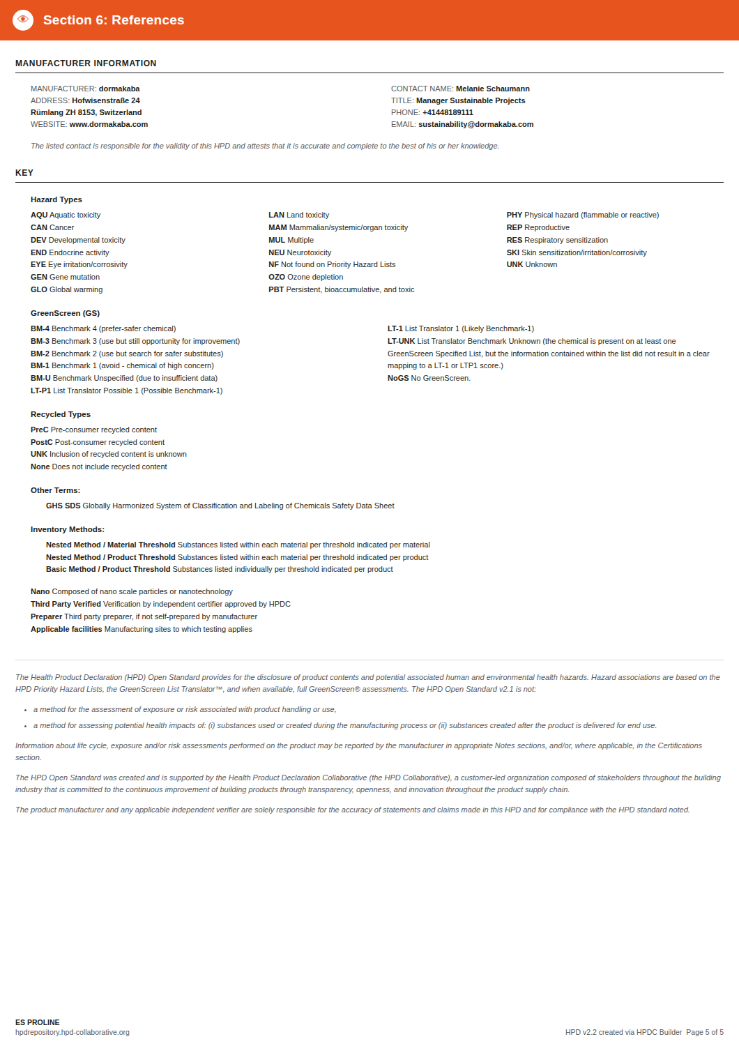👁
Section 6: References
MANUFACTURER INFORMATION
MANUFACTURER: dormakaba
ADDRESS: Hofwisenstraße 24
Rümlang ZH 8153, Switzerland
WEBSITE: www.dormakaba.com
CONTACT NAME: Melanie Schaumann
TITLE: Manager Sustainable Projects
PHONE: +41448189111
EMAIL: sustainability@dormakaba.com
The listed contact is responsible for the validity of this HPD and attests that it is accurate and complete to the best of his or her knowledge.
KEY
Hazard Types
AQU Aquatic toxicity
CAN Cancer
DEV Developmental toxicity
END Endocrine activity
EYE Eye irritation/corrosivity
GEN Gene mutation
GLO Global warming
LAN Land toxicity
MAM Mammalian/systemic/organ toxicity
MUL Multiple
NEU Neurotoxicity
NF Not found on Priority Hazard Lists
OZO Ozone depletion
PBT Persistent, bioaccumulative, and toxic
PHY Physical hazard (flammable or reactive)
REP Reproductive
RES Respiratory sensitization
SKI Skin sensitization/irritation/corrosivity
UNK Unknown
GreenScreen (GS)
BM-4 Benchmark 4 (prefer-safer chemical)
BM-3 Benchmark 3 (use but still opportunity for improvement)
BM-2 Benchmark 2 (use but search for safer substitutes)
BM-1 Benchmark 1 (avoid - chemical of high concern)
BM-U Benchmark Unspecified (due to insufficient data)
LT-P1 List Translator Possible 1 (Possible Benchmark-1)
LT-1 List Translator 1 (Likely Benchmark-1)
LT-UNK List Translator Benchmark Unknown (the chemical is present on at least one GreenScreen Specified List, but the information contained within the list did not result in a clear mapping to a LT-1 or LTP1 score.)
NoGS No GreenScreen.
Recycled Types
PreC Pre-consumer recycled content
PostC Post-consumer recycled content
UNK Inclusion of recycled content is unknown
None Does not include recycled content
Other Terms:
GHS SDS Globally Harmonized System of Classification and Labeling of Chemicals Safety Data Sheet
Inventory Methods:
Nested Method / Material Threshold Substances listed within each material per threshold indicated per material
Nested Method / Product Threshold Substances listed within each material per threshold indicated per product
Basic Method / Product Threshold Substances listed individually per threshold indicated per product
Nano Composed of nano scale particles or nanotechnology
Third Party Verified Verification by independent certifier approved by HPDC
Preparer Third party preparer, if not self-prepared by manufacturer
Applicable facilities Manufacturing sites to which testing applies
The Health Product Declaration (HPD) Open Standard provides for the disclosure of product contents and potential associated human and environmental health hazards. Hazard associations are based on the HPD Priority Hazard Lists, the GreenScreen List Translator™, and when available, full GreenScreen® assessments. The HPD Open Standard v2.1 is not:
a method for the assessment of exposure or risk associated with product handling or use,
a method for assessing potential health impacts of: (i) substances used or created during the manufacturing process or (ii) substances created after the product is delivered for end use.
Information about life cycle, exposure and/or risk assessments performed on the product may be reported by the manufacturer in appropriate Notes sections, and/or, where applicable, in the Certifications section.
The HPD Open Standard was created and is supported by the Health Product Declaration Collaborative (the HPD Collaborative), a customer-led organization composed of stakeholders throughout the building industry that is committed to the continuous improvement of building products through transparency, openness, and innovation throughout the product supply chain.
The product manufacturer and any applicable independent verifier are solely responsible for the accuracy of statements and claims made in this HPD and for compliance with the HPD standard noted.
ES PROLINE
hpdrepository.hpd-collaborative.org
HPD v2.2 created via HPDC Builder Page 5 of 5